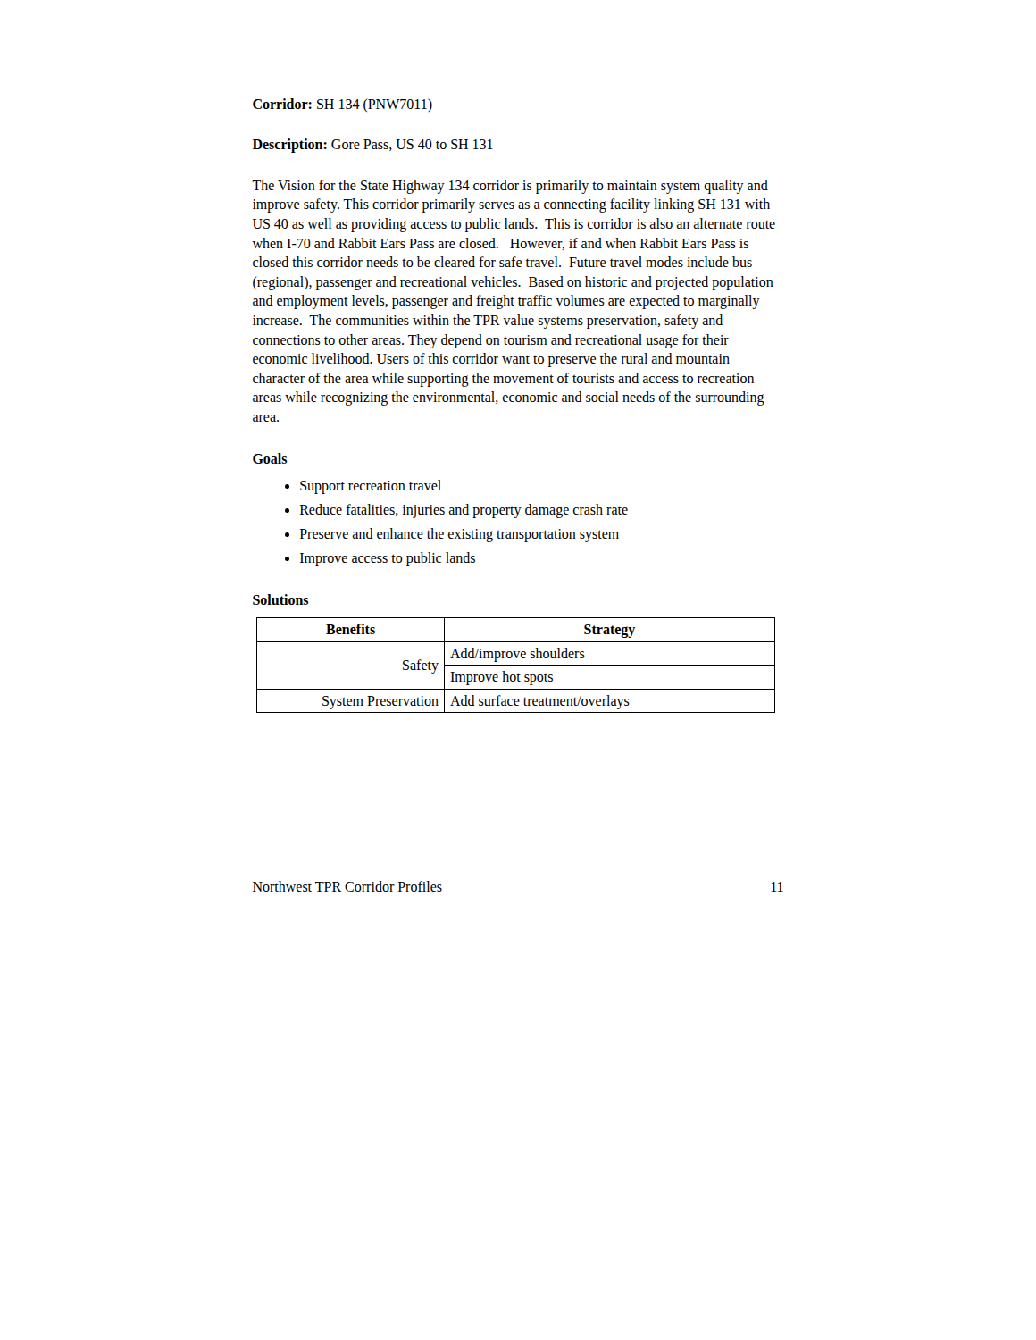Corridor: SH 134 (PNW7011)
Description: Gore Pass, US 40 to SH 131
The Vision for the State Highway 134 corridor is primarily to maintain system quality and improve safety. This corridor primarily serves as a connecting facility linking SH 131 with US 40 as well as providing access to public lands. This is corridor is also an alternate route when I-70 and Rabbit Ears Pass are closed. However, if and when Rabbit Ears Pass is closed this corridor needs to be cleared for safe travel. Future travel modes include bus (regional), passenger and recreational vehicles. Based on historic and projected population and employment levels, passenger and freight traffic volumes are expected to marginally increase. The communities within the TPR value systems preservation, safety and connections to other areas. They depend on tourism and recreational usage for their economic livelihood. Users of this corridor want to preserve the rural and mountain character of the area while supporting the movement of tourists and access to recreation areas while recognizing the environmental, economic and social needs of the surrounding area.
Goals
Support recreation travel
Reduce fatalities, injuries and property damage crash rate
Preserve and enhance the existing transportation system
Improve access to public lands
Solutions
| Benefits | Strategy |
| --- | --- |
| Safety | Add/improve shoulders |
| Improve hot spots |
| System Preservation | Add surface treatment/overlays |
Northwest TPR Corridor Profiles 11